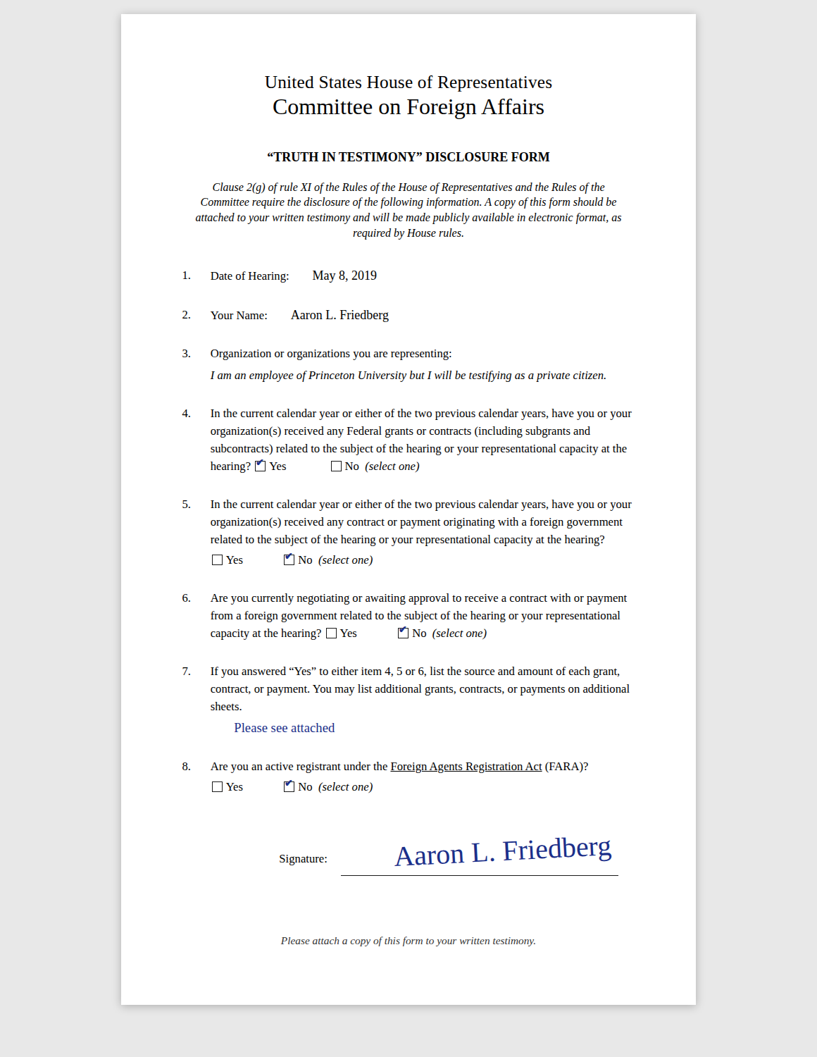United States House of Representatives
Committee on Foreign Affairs
“TRUTH IN TESTIMONY” DISCLOSURE FORM
Clause 2(g) of rule XI of the Rules of the House of Representatives and the Rules of the Committee require the disclosure of the following information. A copy of this form should be attached to your written testimony and will be made publicly available in electronic format, as required by House rules.
Date of Hearing: May 8, 2019
Your Name: Aaron L. Friedberg
Organization or organizations you are representing: I am an employee of Princeton University but I will be testifying as a private citizen.
In the current calendar year or either of the two previous calendar years, have you or your organization(s) received any Federal grants or contracts (including subgrants and subcontracts) related to the subject of the hearing or your representational capacity at the hearing? Yes No (select one)
In the current calendar year or either of the two previous calendar years, have you or your organization(s) received any contract or payment originating with a foreign government related to the subject of the hearing or your representational capacity at the hearing? Yes No (select one)
Are you currently negotiating or awaiting approval to receive a contract with or payment from a foreign government related to the subject of the hearing or your representational capacity at the hearing? Yes No (select one)
If you answered “Yes” to either item 4, 5 or 6, list the source and amount of each grant, contract, or payment. You may list additional grants, contracts, or payments on additional sheets. Please see attached
Are you an active registrant under the Foreign Agents Registration Act (FARA)? Yes No (select one)
Signature: Aaron L. Friedberg
Please attach a copy of this form to your written testimony.